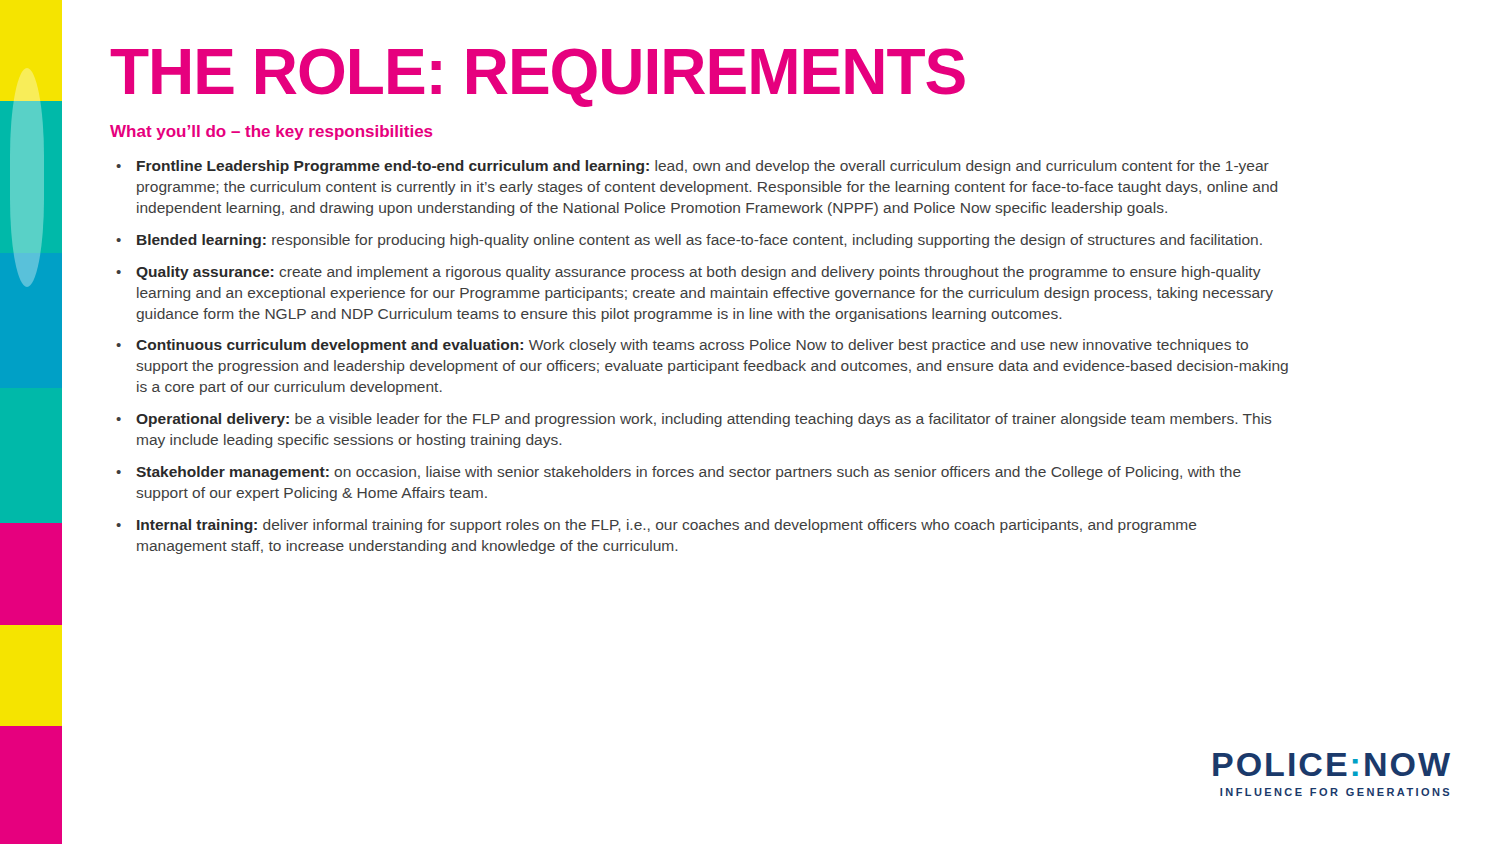THE ROLE: REQUIREMENTS
What you’ll do – the key responsibilities
Frontline Leadership Programme end-to-end curriculum and learning: lead, own and develop the overall curriculum design and curriculum content for the 1-year programme; the curriculum content is currently in it’s early stages of content development. Responsible for the learning content for face-to-face taught days, online and independent learning, and drawing upon understanding of the National Police Promotion Framework (NPPF) and Police Now specific leadership goals.
Blended learning: responsible for producing high-quality online content as well as face-to-face content, including supporting the design of structures and facilitation.
Quality assurance: create and implement a rigorous quality assurance process at both design and delivery points throughout the programme to ensure high-quality learning and an exceptional experience for our Programme participants; create and maintain effective governance for the curriculum design process, taking necessary guidance form the NGLP and NDP Curriculum teams to ensure this pilot programme is in line with the organisations learning outcomes.
Continuous curriculum development and evaluation: Work closely with teams across Police Now to deliver best practice and use new innovative techniques to support the progression and leadership development of our officers; evaluate participant feedback and outcomes, and ensure data and evidence-based decision-making is a core part of our curriculum development.
Operational delivery: be a visible leader for the FLP and progression work, including attending teaching days as a facilitator of trainer alongside team members. This may include leading specific sessions or hosting training days.
Stakeholder management: on occasion, liaise with senior stakeholders in forces and sector partners such as senior officers and the College of Policing, with the support of our expert Policing & Home Affairs team.
Internal training: deliver informal training for support roles on the FLP, i.e., our coaches and development officers who coach participants, and programme management staff, to increase understanding and knowledge of the curriculum.
POLICE: NOW
INFLUENCE FOR GENERATIONS